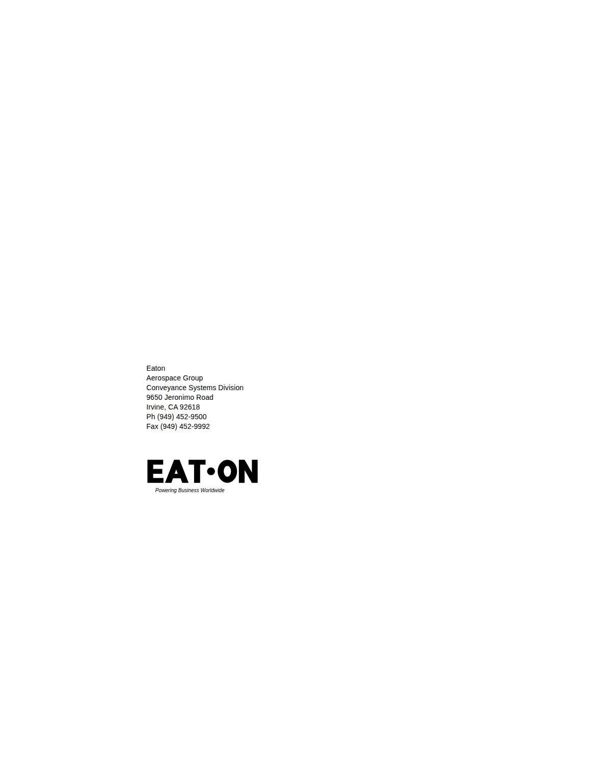Eaton Aerospace Group Conveyance Systems Division 9650 Jeronimo Road Irvine, CA 92618 Ph (949) 452-9500 Fax (949) 452-9992
Powering Business Worldwide